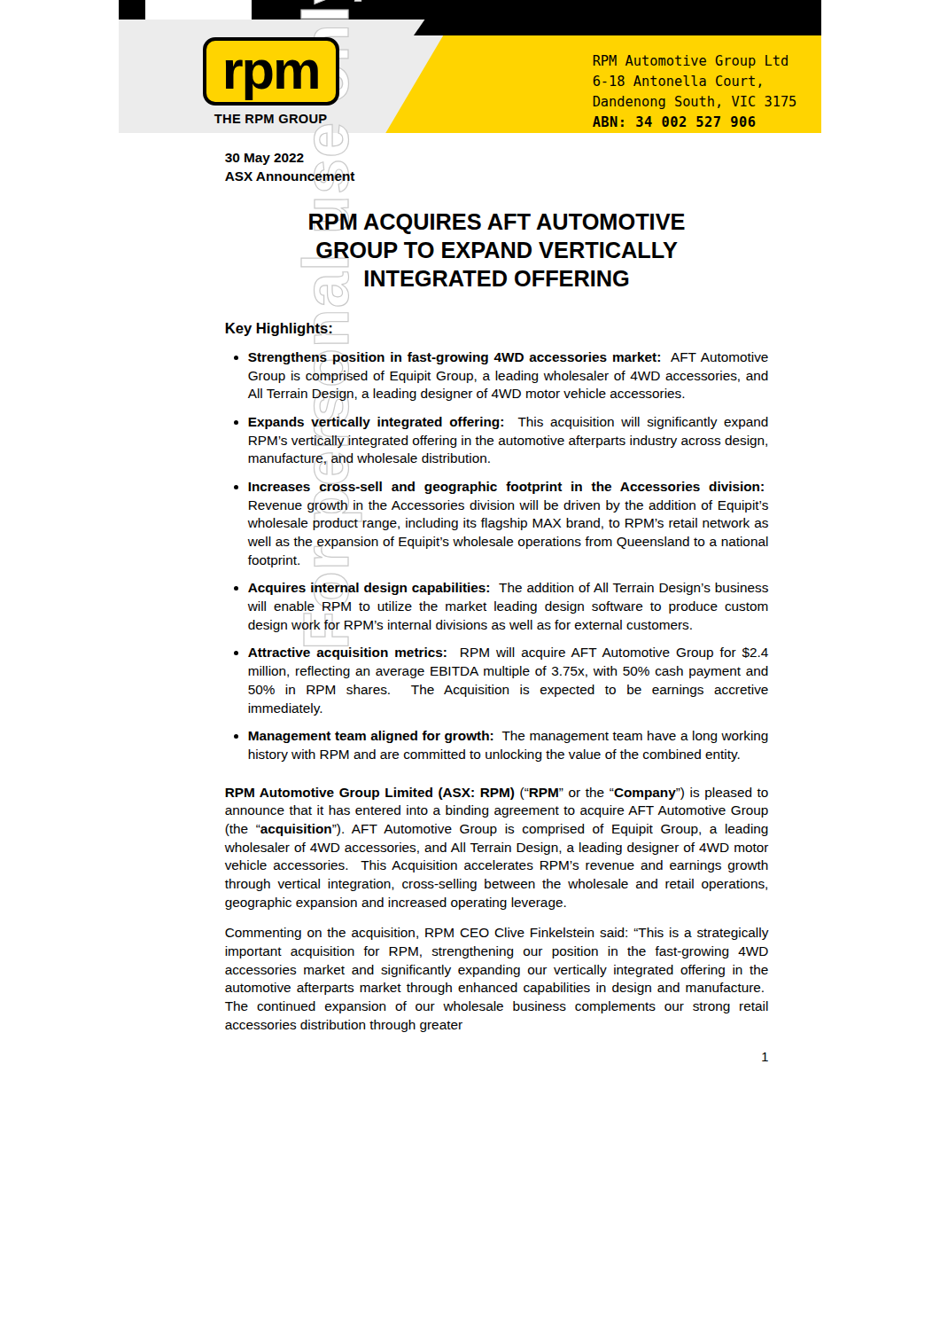rpm
THE RPM GROUP
RPM Automotive Group Ltd
6-18 Antonella Court,
Dandenong South, VIC 3175
ABN: 34 002 527 906
For personal use only
30 May 2022
ASX Announcement
RPM ACQUIRES AFT AUTOMOTIVE
GROUP TO EXPAND VERTICALLY
INTEGRATED OFFERING
Key Highlights:
Strengthens position in fast-growing 4WD accessories market: AFT Automotive Group is comprised of Equipit Group, a leading wholesaler of 4WD accessories, and All Terrain Design, a leading designer of 4WD motor vehicle accessories.
Expands vertically integrated offering: This acquisition will significantly expand RPM’s vertically integrated offering in the automotive afterparts industry across design, manufacture, and wholesale distribution.
Increases cross-sell and geographic footprint in the Accessories division: Revenue growth in the Accessories division will be driven by the addition of Equipit’s wholesale product range, including its flagship MAX brand, to RPM’s retail network as well as the expansion of Equipit’s wholesale operations from Queensland to a national footprint.
Acquires internal design capabilities: The addition of All Terrain Design’s business will enable RPM to utilize the market leading design software to produce custom design work for RPM’s internal divisions as well as for external customers.
Attractive acquisition metrics: RPM will acquire AFT Automotive Group for $2.4 million, reflecting an average EBITDA multiple of 3.75x, with 50% cash payment and 50% in RPM shares. The Acquisition is expected to be earnings accretive immediately.
Management team aligned for growth: The management team have a long working history with RPM and are committed to unlocking the value of the combined entity.
RPM Automotive Group Limited (ASX: RPM) (“RPM” or the “Company”) is pleased to announce that it has entered into a binding agreement to acquire AFT Automotive Group (the “acquisition”). AFT Automotive Group is comprised of Equipit Group, a leading wholesaler of 4WD accessories, and All Terrain Design, a leading designer of 4WD motor vehicle accessories. This Acquisition accelerates RPM’s revenue and earnings growth through vertical integration, cross-selling between the wholesale and retail operations, geographic expansion and increased operating leverage.
Commenting on the acquisition, RPM CEO Clive Finkelstein said: “This is a strategically important acquisition for RPM, strengthening our position in the fast-growing 4WD accessories market and significantly expanding our vertically integrated offering in the automotive afterparts market through enhanced capabilities in design and manufacture. The continued expansion of our wholesale business complements our strong retail accessories distribution through greater
1